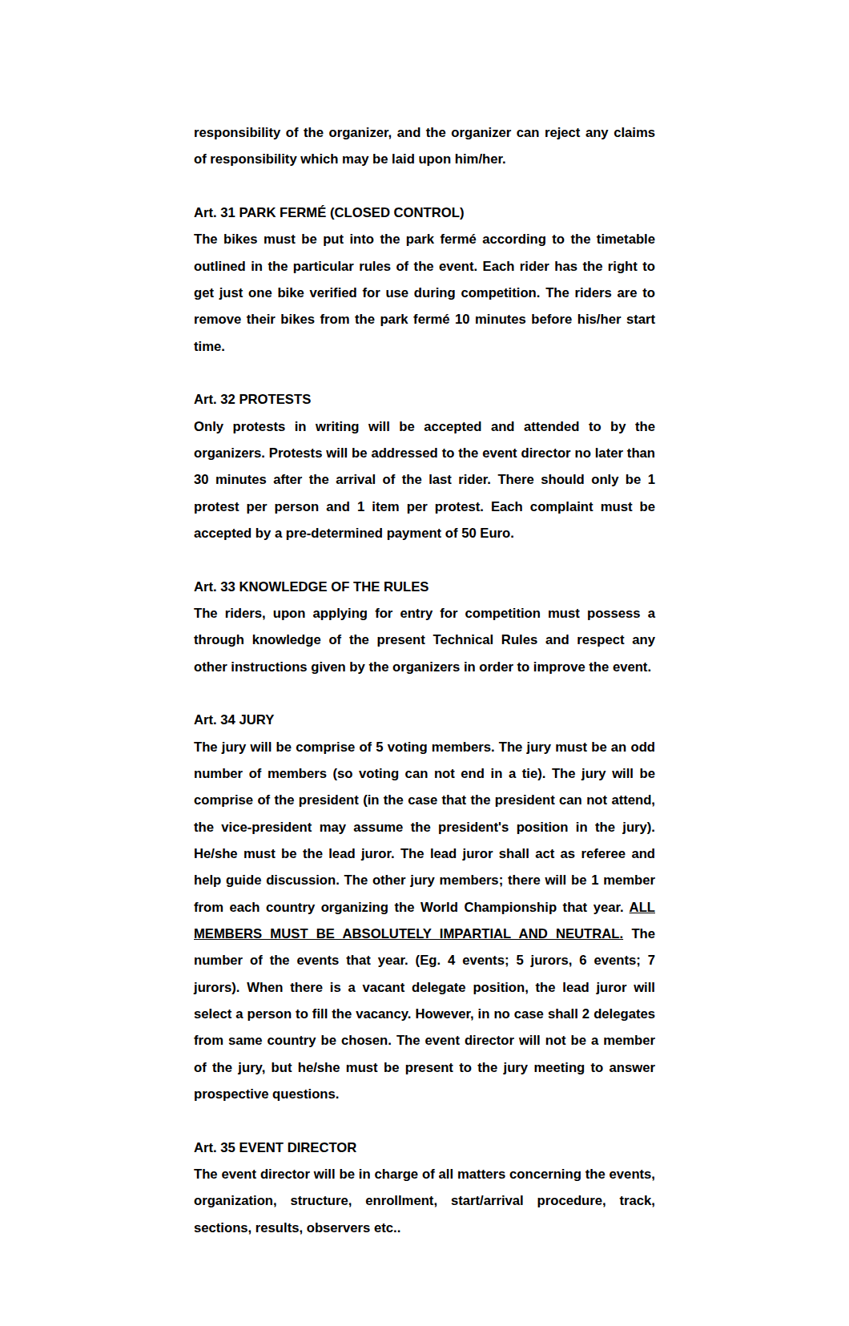responsibility of the organizer, and the organizer can reject any claims of responsibility which may be laid upon him/her.
Art. 31 PARK FERMÉ (CLOSED CONTROL)
The bikes must be put into the park fermé according to the timetable outlined in the particular rules of the event. Each rider has the right to get just one bike verified for use during competition. The riders are to remove their bikes from the park fermé 10 minutes before his/her start time.
Art. 32 PROTESTS
Only protests in writing will be accepted and attended to by the organizers. Protests will be addressed to the event director no later than 30 minutes after the arrival of the last rider. There should only be 1 protest per person and 1 item per protest. Each complaint must be accepted by a pre-determined payment of 50 Euro.
Art. 33 KNOWLEDGE OF THE RULES
The riders, upon applying for entry for competition must possess a through knowledge of the present Technical Rules and respect any other instructions given by the organizers in order to improve the event.
Art. 34 JURY
The jury will be comprise of 5 voting members. The jury must be an odd number of members (so voting can not end in a tie). The jury will be comprise of the president (in the case that the president can not attend, the vice-president may assume the president's position in the jury). He/she must be the lead juror. The lead juror shall act as referee and help guide discussion. The other jury members; there will be 1 member from each country organizing the World Championship that year. ALL MEMBERS MUST BE ABSOLUTELY IMPARTIAL AND NEUTRAL. The number of the events that year. (Eg. 4 events; 5 jurors, 6 events; 7 jurors). When there is a vacant delegate position, the lead juror will select a person to fill the vacancy. However, in no case shall 2 delegates from same country be chosen. The event director will not be a member of the jury, but he/she must be present to the jury meeting to answer prospective questions.
Art. 35 EVENT DIRECTOR
The event director will be in charge of all matters concerning the events, organization, structure, enrollment, start/arrival procedure, track, sections, results, observers etc..